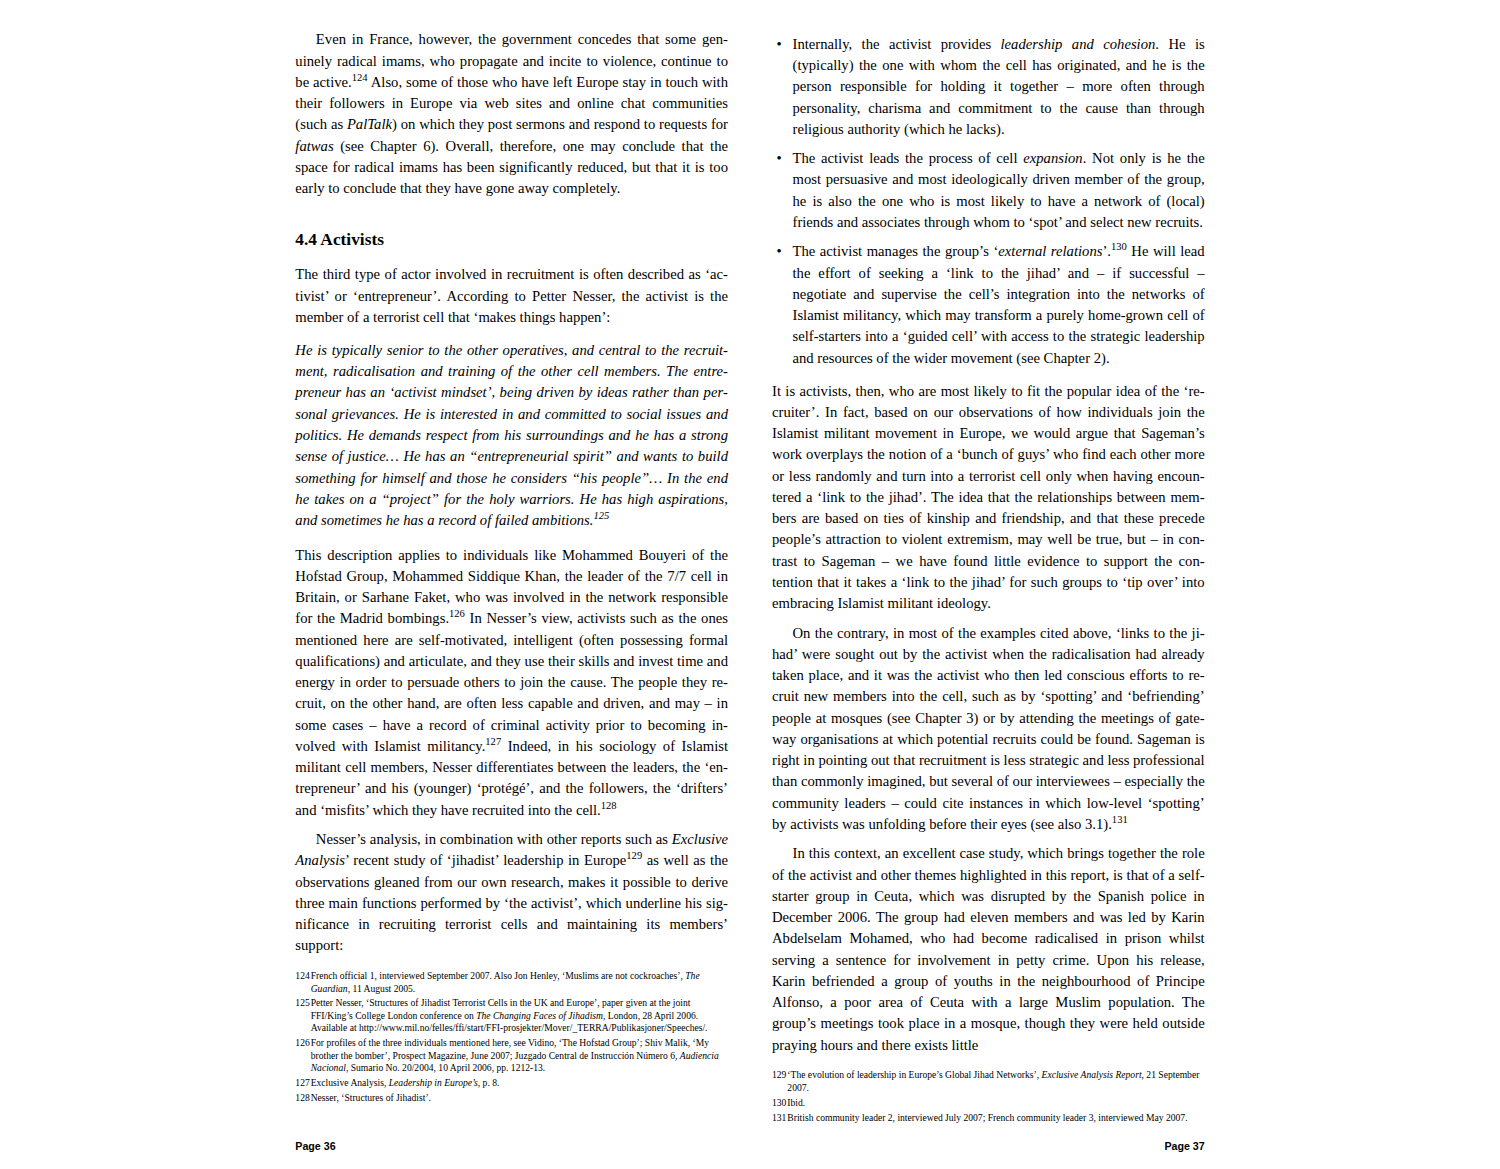Even in France, however, the government concedes that some genuinely radical imams, who propagate and incite to violence, continue to be active.124 Also, some of those who have left Europe stay in touch with their followers in Europe via web sites and online chat communities (such as PalTalk) on which they post sermons and respond to requests for fatwas (see Chapter 6). Overall, therefore, one may conclude that the space for radical imams has been significantly reduced, but that it is too early to conclude that they have gone away completely.
4.4 Activists
The third type of actor involved in recruitment is often described as ‘activist’ or ‘entrepreneur’. According to Petter Nesser, the activist is the member of a terrorist cell that ‘makes things happen’:
He is typically senior to the other operatives, and central to the recruitment, radicalisation and training of the other cell members. The entrepreneur has an ‘activist mindset’, being driven by ideas rather than personal grievances. He is interested in and committed to social issues and politics. He demands respect from his surroundings and he has a strong sense of justice… He has an “entrepreneurial spirit” and wants to build something for himself and those he considers “his people”… In the end he takes on a “project” for the holy warriors. He has high aspirations, and sometimes he has a record of failed ambitions.125
This description applies to individuals like Mohammed Bouyeri of the Hofstad Group, Mohammed Siddique Khan, the leader of the 7/7 cell in Britain, or Sarhane Faket, who was involved in the network responsible for the Madrid bombings.126 In Nesser’s view, activists such as the ones mentioned here are self-motivated, intelligent (often possessing formal qualifications) and articulate, and they use their skills and invest time and energy in order to persuade others to join the cause. The people they recruit, on the other hand, are often less capable and driven, and may – in some cases – have a record of criminal activity prior to becoming involved with Islamist militancy.127 Indeed, in his sociology of Islamist militant cell members, Nesser differentiates between the leaders, the ‘entrepreneur’ and his (younger) ‘protégé’, and the followers, the ‘drifters’ and ‘misfits’ which they have recruited into the cell.128
Nesser’s analysis, in combination with other reports such as Exclusive Analysis’ recent study of ‘jihadist’ leadership in Europe129 as well as the observations gleaned from our own research, makes it possible to derive three main functions performed by ‘the activist’, which underline his significance in recruiting terrorist cells and maintaining its members’ support:
124 French official 1, interviewed September 2007. Also Jon Henley, ‘Muslims are not cockroaches’, The Guardian, 11 August 2005.
125 Petter Nesser, ‘Structures of Jihadist Terrorist Cells in the UK and Europe’, paper given at the joint FFI/King’s College London conference on The Changing Faces of Jihadism, London, 28 April 2006. Available at http://www.mil.no/felles/ffi/start/FFI-prosjekter/Mover/_TERRA/Publikasjoner/Speeches/.
126 For profiles of the three individuals mentioned here, see Vidino, ‘The Hofstad Group’; Shiv Malik, ‘My brother the bomber’, Prospect Magazine, June 2007; Juzgado Central de Instrucción Número 6, Audiencia Nacional, Sumario No. 20/2004, 10 April 2006, pp. 1212-13.
127 Exclusive Analysis, Leadership in Europe’s, p. 8.
128 Nesser, ‘Structures of Jihadist’.
Page 36
Internally, the activist provides leadership and cohesion. He is (typically) the one with whom the cell has originated, and he is the person responsible for holding it together – more often through personality, charisma and commitment to the cause than through religious authority (which he lacks).
The activist leads the process of cell expansion. Not only is he the most persuasive and most ideologically driven member of the group, he is also the one who is most likely to have a network of (local) friends and associates through whom to ‘spot’ and select new recruits.
The activist manages the group’s ‘external relations’.130 He will lead the effort of seeking a ‘link to the jihad’ and – if successful – negotiate and supervise the cell’s integration into the networks of Islamist militancy, which may transform a purely home-grown cell of self-starters into a ‘guided cell’ with access to the strategic leadership and resources of the wider movement (see Chapter 2).
It is activists, then, who are most likely to fit the popular idea of the ‘recruiter’. In fact, based on our observations of how individuals join the Islamist militant movement in Europe, we would argue that Sageman’s work overplays the notion of a ‘bunch of guys’ who find each other more or less randomly and turn into a terrorist cell only when having encountered a ‘link to the jihad’. The idea that the relationships between members are based on ties of kinship and friendship, and that these precede people’s attraction to violent extremism, may well be true, but – in contrast to Sageman – we have found little evidence to support the contention that it takes a ‘link to the jihad’ for such groups to ‘tip over’ into embracing Islamist militant ideology.
On the contrary, in most of the examples cited above, ‘links to the jihad’ were sought out by the activist when the radicalisation had already taken place, and it was the activist who then led conscious efforts to recruit new members into the cell, such as by ‘spotting’ and ‘befriending’ people at mosques (see Chapter 3) or by attending the meetings of gateway organisations at which potential recruits could be found. Sageman is right in pointing out that recruitment is less strategic and less professional than commonly imagined, but several of our interviewees – especially the community leaders – could cite instances in which low-level ‘spotting’ by activists was unfolding before their eyes (see also 3.1).131
In this context, an excellent case study, which brings together the role of the activist and other themes highlighted in this report, is that of a self-starter group in Ceuta, which was disrupted by the Spanish police in December 2006. The group had eleven members and was led by Karin Abdelselam Mohamed, who had become radicalised in prison whilst serving a sentence for involvement in petty crime. Upon his release, Karin befriended a group of youths in the neighbourhood of Principe Alfonso, a poor area of Ceuta with a large Muslim population. The group’s meetings took place in a mosque, though they were held outside praying hours and there exists little
129 ‘The evolution of leadership in Europe’s Global Jihad Networks’, Exclusive Analysis Report, 21 September 2007.
130 Ibid.
131 British community leader 2, interviewed July 2007; French community leader 3, interviewed May 2007.
Page 37